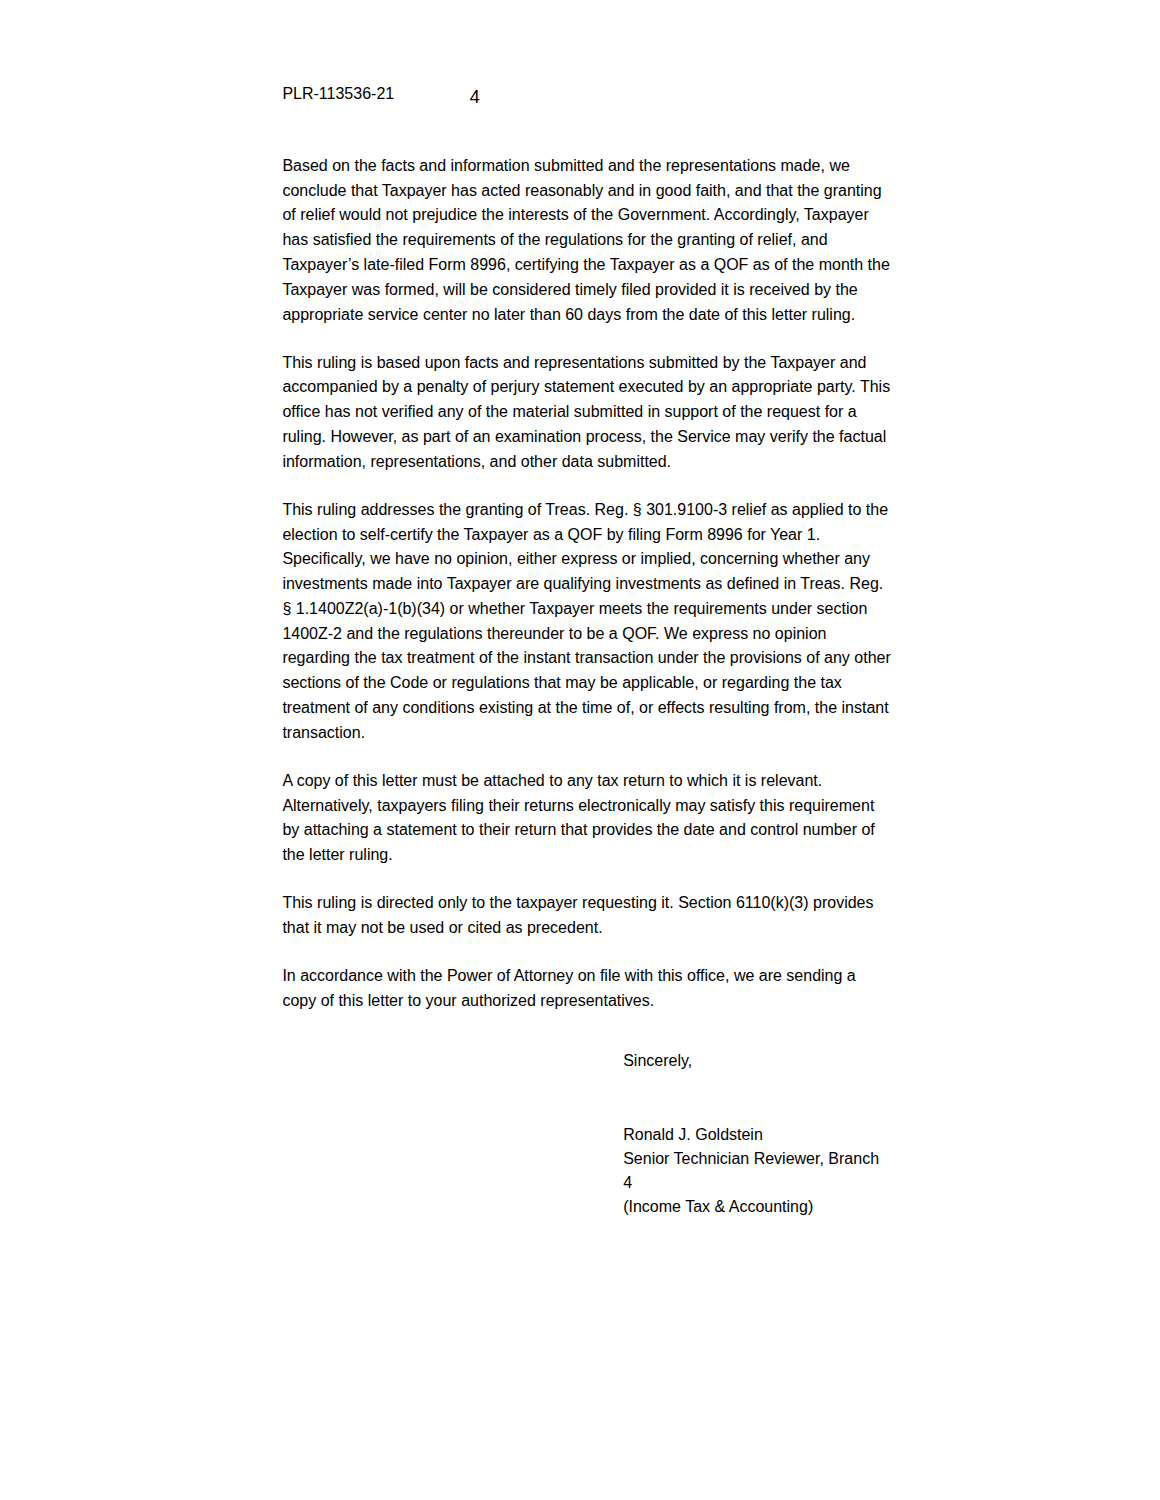PLR-113536-21
4
Based on the facts and information submitted and the representations made, we conclude that Taxpayer has acted reasonably and in good faith, and that the granting of relief would not prejudice the interests of the Government. Accordingly, Taxpayer has satisfied the requirements of the regulations for the granting of relief, and Taxpayer’s late-filed Form 8996, certifying the Taxpayer as a QOF as of the month the Taxpayer was formed, will be considered timely filed provided it is received by the appropriate service center no later than 60 days from the date of this letter ruling.
This ruling is based upon facts and representations submitted by the Taxpayer and accompanied by a penalty of perjury statement executed by an appropriate party. This office has not verified any of the material submitted in support of the request for a ruling. However, as part of an examination process, the Service may verify the factual information, representations, and other data submitted.
This ruling addresses the granting of Treas. Reg. § 301.9100-3 relief as applied to the election to self-certify the Taxpayer as a QOF by filing Form 8996 for Year 1. Specifically, we have no opinion, either express or implied, concerning whether any investments made into Taxpayer are qualifying investments as defined in Treas. Reg. § 1.1400Z2(a)-1(b)(34) or whether Taxpayer meets the requirements under section 1400Z-2 and the regulations thereunder to be a QOF. We express no opinion regarding the tax treatment of the instant transaction under the provisions of any other sections of the Code or regulations that may be applicable, or regarding the tax treatment of any conditions existing at the time of, or effects resulting from, the instant transaction.
A copy of this letter must be attached to any tax return to which it is relevant. Alternatively, taxpayers filing their returns electronically may satisfy this requirement by attaching a statement to their return that provides the date and control number of the letter ruling.
This ruling is directed only to the taxpayer requesting it. Section 6110(k)(3) provides that it may not be used or cited as precedent.
In accordance with the Power of Attorney on file with this office, we are sending a copy of this letter to your authorized representatives.
Sincerely,
Ronald J. Goldstein
Senior Technician Reviewer, Branch 4
(Income Tax & Accounting)